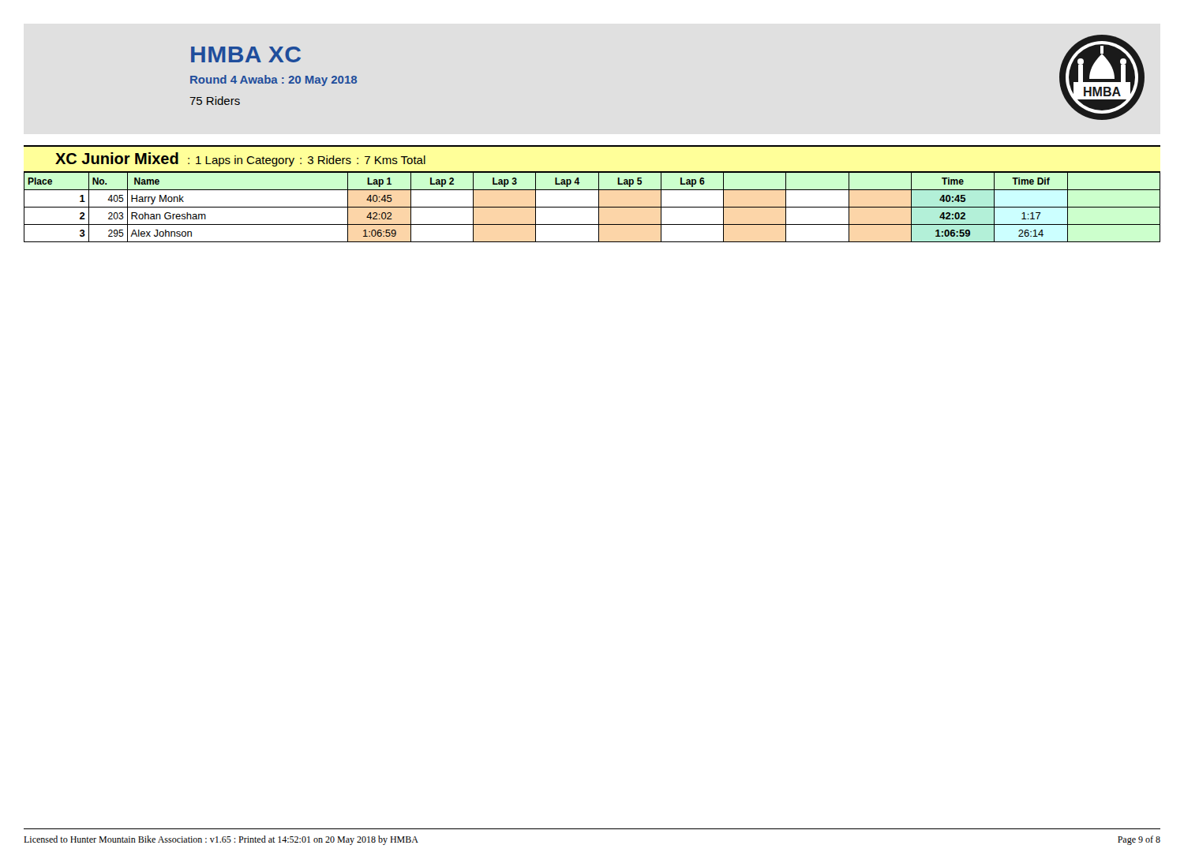HMBA XC
Round 4 Awaba : 20 May 2018
75 Riders
HMBA
XC Junior Mixed : 1 Laps in Category: 3 Riders: 7 Kms Total
| Place | No. | Name | Lap 1 | Lap 2 | Lap 3 | Lap 4 | Lap 5 | Lap 6 | | | | Time | Time Dif | |
| --- | --- | --- | --- | --- | --- | --- | --- | --- | --- | --- | --- | --- | --- | --- |
| 1 | 405 | Harry Monk | 40:45 | | | | | | | | | 40:45 | | |
| 2 | 203 | Rohan Gresham | 42:02 | | | | | | | | | 42:02 | 1:17 | |
| 3 | 295 | Alex Johnson | 1:06:59 | | | | | | | | | 1:06:59 | 26:14 | |
Licensed to Hunter Mountain Bike Association : v1.65 : Printed at 14:52:01 on 20 May 2018 by HMBA Page 9 of 8